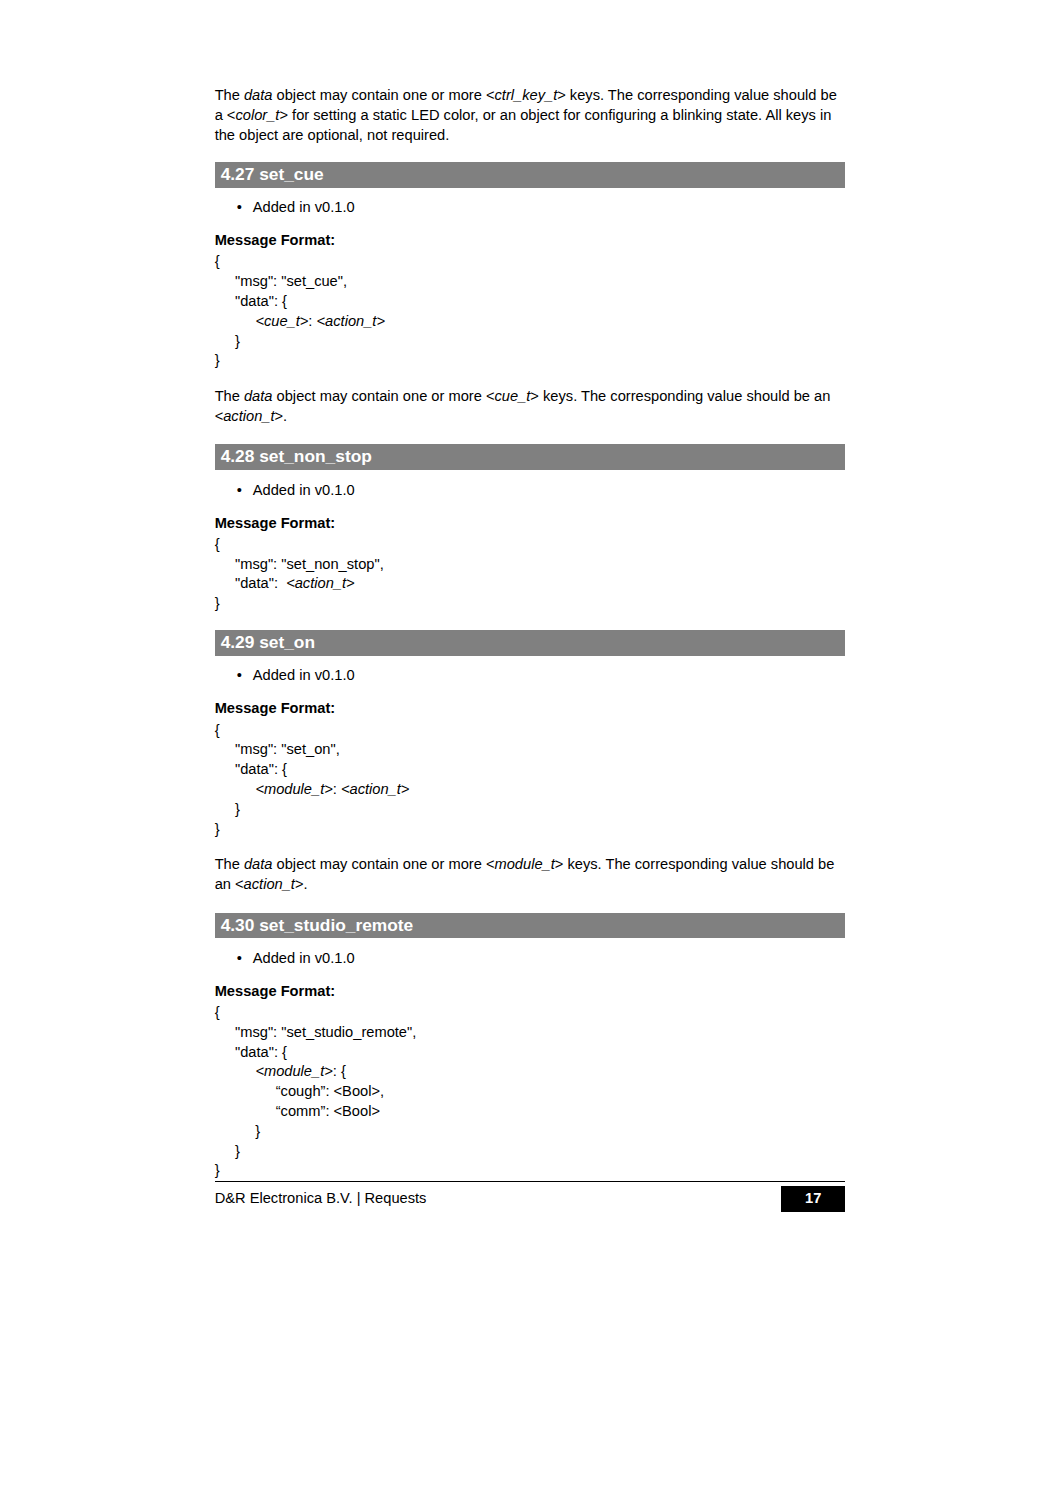The data object may contain one or more <ctrl_key_t> keys. The corresponding value should be a <color_t> for setting a static LED color, or an object for configuring a blinking state. All keys in the object are optional, not required.
4.27 set_cue
Added in v0.1.0
Message Format:
{ "msg": "set_cue", "data": { <cue_t>: <action_t> } }
The data object may contain one or more <cue_t> keys. The corresponding value should be an <action_t>.
4.28 set_non_stop
Added in v0.1.0
Message Format:
{ "msg": "set_non_stop", "data": <action_t> }
4.29 set_on
Added in v0.1.0
Message Format:
{ "msg": "set_on", "data": { <module_t>: <action_t> } }
The data object may contain one or more <module_t> keys. The corresponding value should be an <action_t>.
4.30 set_studio_remote
Added in v0.1.0
Message Format:
{ "msg": "set_studio_remote", "data": { <module_t>: { “cough”: <Bool>, “comm”: <Bool> } } }
D&R Electronica B.V. | Requests 17